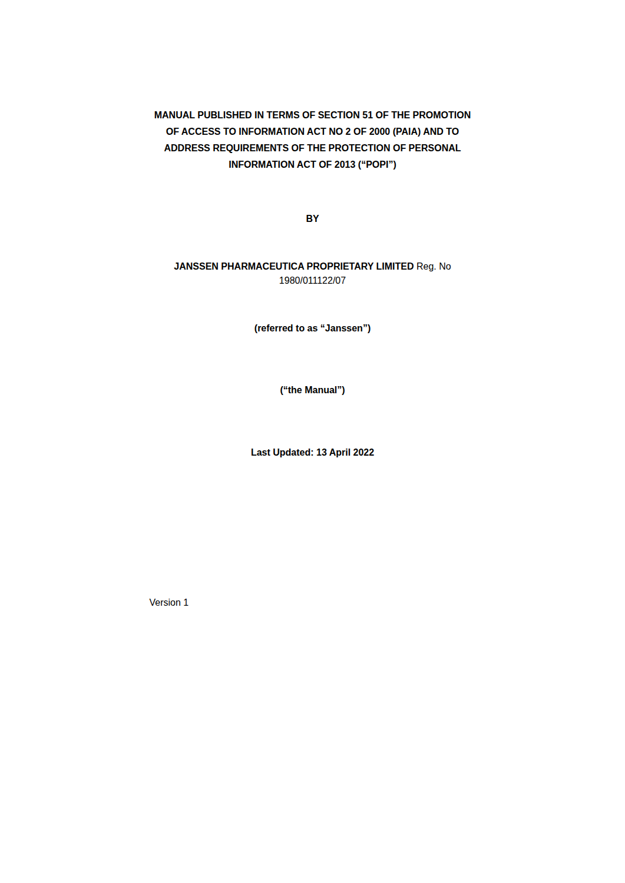MANUAL PUBLISHED IN TERMS OF SECTION 51 OF THE PROMOTION OF ACCESS TO INFORMATION ACT NO 2 OF 2000 (PAIA) AND TO ADDRESS REQUIREMENTS OF THE PROTECTION OF PERSONAL INFORMATION ACT OF 2013 (“POPI”)
BY
JANSSEN PHARMACEUTICA PROPRIETARY LIMITED Reg. No 1980/011122/07
(referred to as “Janssen”)
(“the Manual”)
Last Updated: 13 April 2022
Version 1